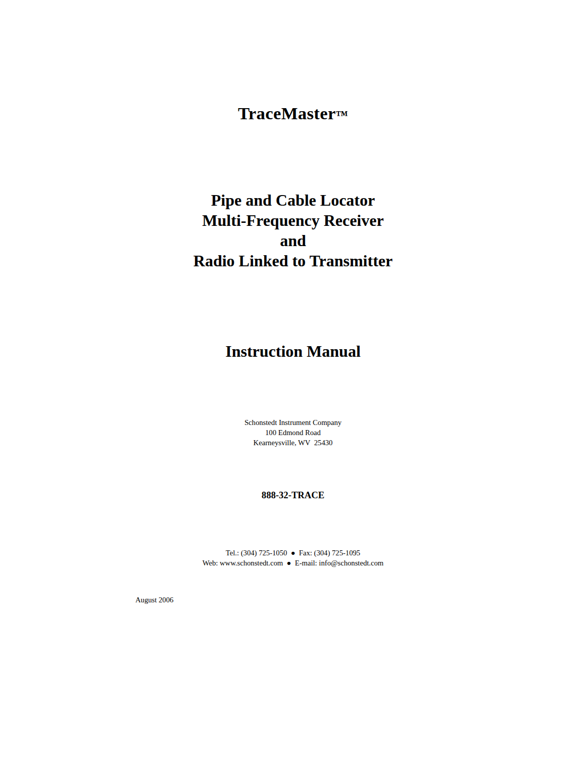TraceMaster™
Pipe and Cable Locator
Multi-Frequency Receiver
and
Radio Linked to Transmitter
Instruction Manual
Schonstedt Instrument Company
100 Edmond Road
Kearneysville, WV 25430
888-32-TRACE
Tel.: (304) 725-1050 ● Fax: (304) 725-1095
Web: www.schonstedt.com ● E-mail: info@schonstedt.com
August 2006